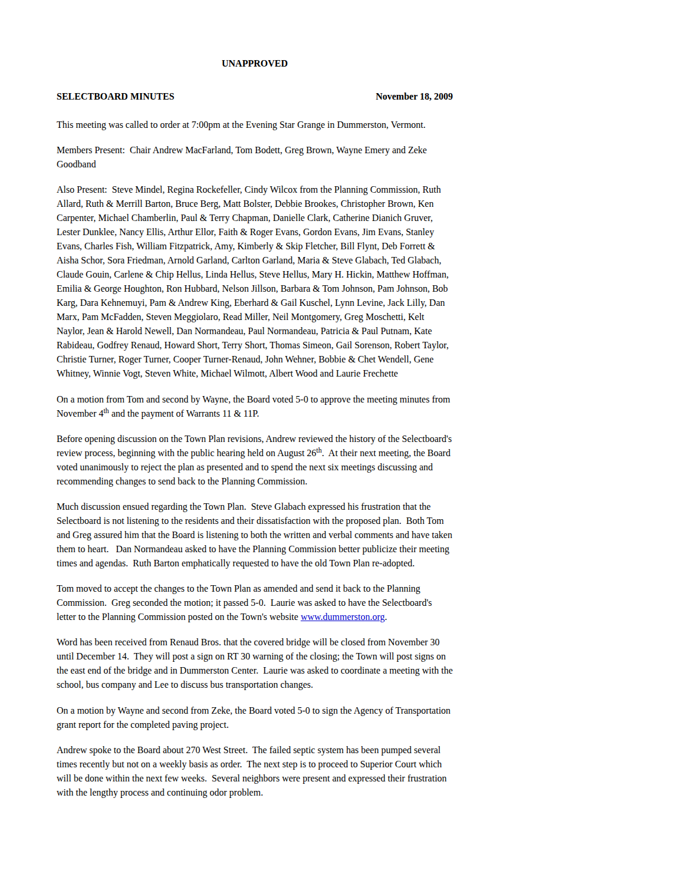UNAPPROVED
SELECTBOARD MINUTES November 18, 2009
This meeting was called to order at 7:00pm at the Evening Star Grange in Dummerston, Vermont.
Members Present: Chair Andrew MacFarland, Tom Bodett, Greg Brown, Wayne Emery and Zeke Goodband
Also Present: Steve Mindel, Regina Rockefeller, Cindy Wilcox from the Planning Commission, Ruth Allard, Ruth & Merrill Barton, Bruce Berg, Matt Bolster, Debbie Brookes, Christopher Brown, Ken Carpenter, Michael Chamberlin, Paul & Terry Chapman, Danielle Clark, Catherine Dianich Gruver, Lester Dunklee, Nancy Ellis, Arthur Ellor, Faith & Roger Evans, Gordon Evans, Jim Evans, Stanley Evans, Charles Fish, William Fitzpatrick, Amy, Kimberly & Skip Fletcher, Bill Flynt, Deb Forrett & Aisha Schor, Sora Friedman, Arnold Garland, Carlton Garland, Maria & Steve Glabach, Ted Glabach, Claude Gouin, Carlene & Chip Hellus, Linda Hellus, Steve Hellus, Mary H. Hickin, Matthew Hoffman, Emilia & George Houghton, Ron Hubbard, Nelson Jillson, Barbara & Tom Johnson, Pam Johnson, Bob Karg, Dara Kehnemuyi, Pam & Andrew King, Eberhard & Gail Kuschel, Lynn Levine, Jack Lilly, Dan Marx, Pam McFadden, Steven Meggiolaro, Read Miller, Neil Montgomery, Greg Moschetti, Kelt Naylor, Jean & Harold Newell, Dan Normandeau, Paul Normandeau, Patricia & Paul Putnam, Kate Rabideau, Godfrey Renaud, Howard Short, Terry Short, Thomas Simeon, Gail Sorenson, Robert Taylor, Christie Turner, Roger Turner, Cooper Turner-Renaud, John Wehner, Bobbie & Chet Wendell, Gene Whitney, Winnie Vogt, Steven White, Michael Wilmott, Albert Wood and Laurie Frechette
On a motion from Tom and second by Wayne, the Board voted 5-0 to approve the meeting minutes from November 4th and the payment of Warrants 11 & 11P.
Before opening discussion on the Town Plan revisions, Andrew reviewed the history of the Selectboard's review process, beginning with the public hearing held on August 26th. At their next meeting, the Board voted unanimously to reject the plan as presented and to spend the next six meetings discussing and recommending changes to send back to the Planning Commission.
Much discussion ensued regarding the Town Plan. Steve Glabach expressed his frustration that the Selectboard is not listening to the residents and their dissatisfaction with the proposed plan. Both Tom and Greg assured him that the Board is listening to both the written and verbal comments and have taken them to heart. Dan Normandeau asked to have the Planning Commission better publicize their meeting times and agendas. Ruth Barton emphatically requested to have the old Town Plan re-adopted.
Tom moved to accept the changes to the Town Plan as amended and send it back to the Planning Commission. Greg seconded the motion; it passed 5-0. Laurie was asked to have the Selectboard's letter to the Planning Commission posted on the Town's website www.dummerston.org.
Word has been received from Renaud Bros. that the covered bridge will be closed from November 30 until December 14. They will post a sign on RT 30 warning of the closing; the Town will post signs on the east end of the bridge and in Dummerston Center. Laurie was asked to coordinate a meeting with the school, bus company and Lee to discuss bus transportation changes.
On a motion by Wayne and second from Zeke, the Board voted 5-0 to sign the Agency of Transportation grant report for the completed paving project.
Andrew spoke to the Board about 270 West Street. The failed septic system has been pumped several times recently but not on a weekly basis as order. The next step is to proceed to Superior Court which will be done within the next few weeks. Several neighbors were present and expressed their frustration with the lengthy process and continuing odor problem.